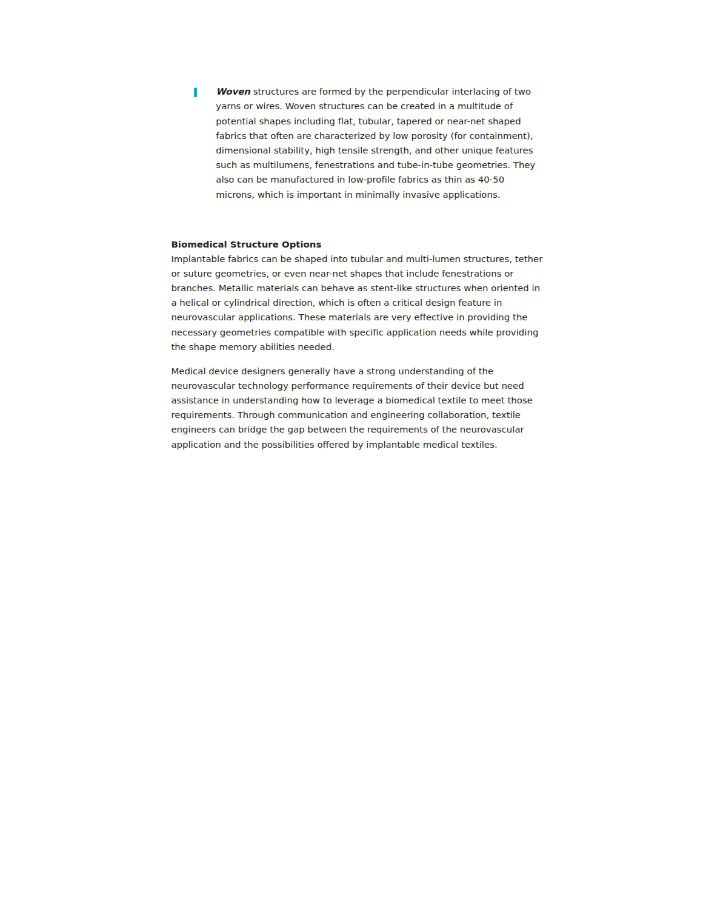Woven structures are formed by the perpendicular interlacing of two yarns or wires. Woven structures can be created in a multitude of potential shapes including flat, tubular, tapered or near-net shaped fabrics that often are characterized by low porosity (for containment), dimensional stability, high tensile strength, and other unique features such as multilumens, fenestrations and tube-in-tube geometries. They also can be manufactured in low-profile fabrics as thin as 40-50 microns, which is important in minimally invasive applications.
Biomedical Structure Options
Implantable fabrics can be shaped into tubular and multi-lumen structures, tether or suture geometries, or even near-net shapes that include fenestrations or branches. Metallic materials can behave as stent-like structures when oriented in a helical or cylindrical direction, which is often a critical design feature in neurovascular applications. These materials are very effective in providing the necessary geometries compatible with specific application needs while providing the shape memory abilities needed.
Medical device designers generally have a strong understanding of the neurovascular technology performance requirements of their device but need assistance in understanding how to leverage a biomedical textile to meet those requirements. Through communication and engineering collaboration, textile engineers can bridge the gap between the requirements of the neurovascular application and the possibilities offered by implantable medical textiles.